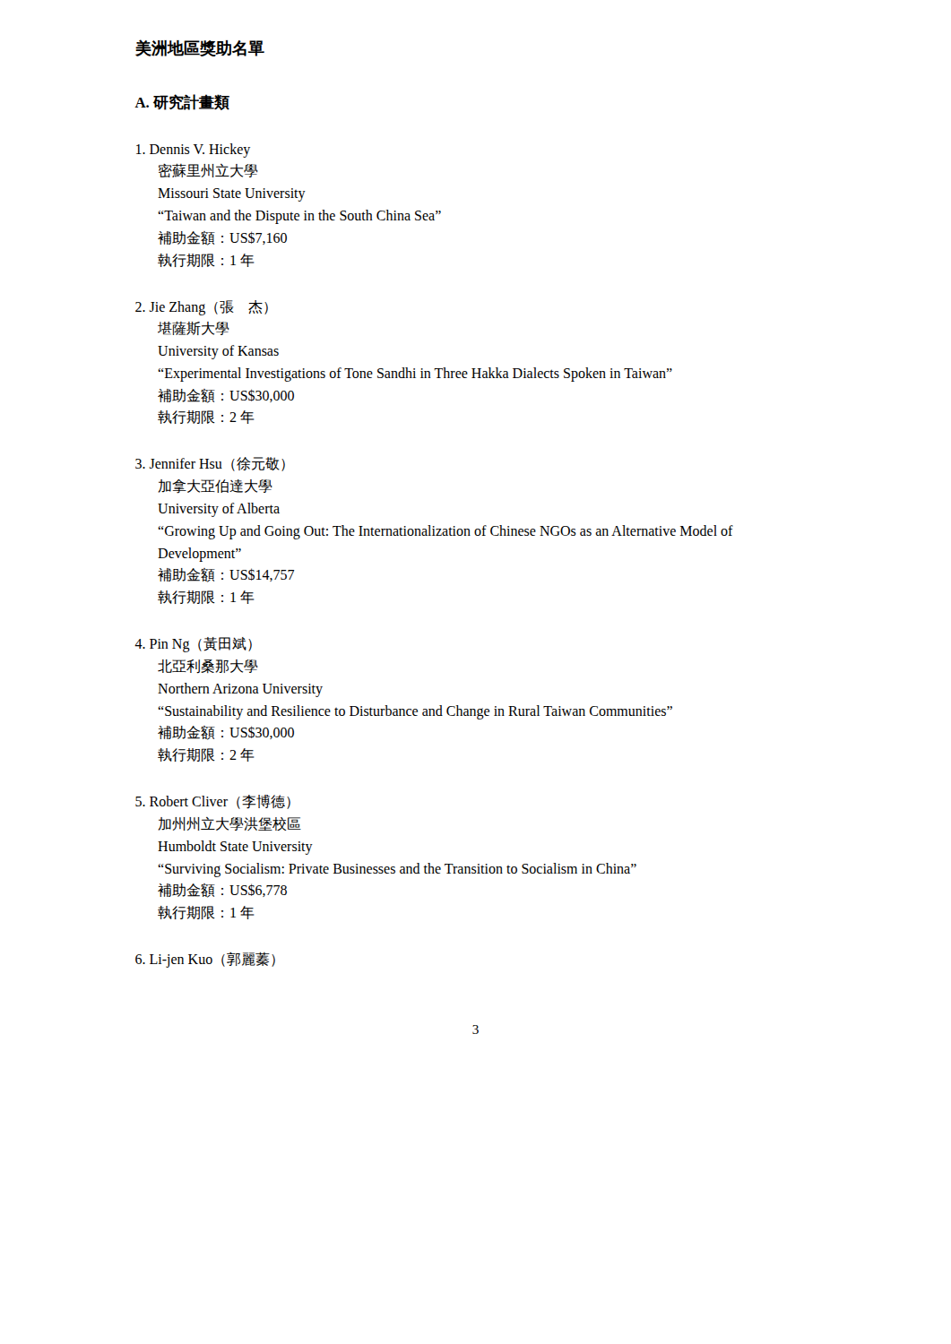美洲地區獎助名單
A. 研究計畫類
1. Dennis V. Hickey 密蘇里州立大學 Missouri State University “Taiwan and the Dispute in the South China Sea” 補助金額：US$7,160 執行期限：1 年
2. Jie Zhang（張　杰） 堪薩斯大學 University of Kansas “Experimental Investigations of Tone Sandhi in Three Hakka Dialects Spoken in Taiwan” 補助金額：US$30,000 執行期限：2 年
3. Jennifer Hsu（徐元敬） 加拿大亞伯達大學 University of Alberta “Growing Up and Going Out: The Internationalization of Chinese NGOs as an Alternative Model of Development” 補助金額：US$14,757 執行期限：1 年
4. Pin Ng（黃田斌） 北亞利桑那大學 Northern Arizona University “Sustainability and Resilience to Disturbance and Change in Rural Taiwan Communities” 補助金額：US$30,000 執行期限：2 年
5. Robert Cliver（李博德） 加州州立大學洪堡校區 Humboldt State University “Surviving Socialism: Private Businesses and the Transition to Socialism in China” 補助金額：US$6,778 執行期限：1 年
6. Li-jen Kuo（郭麗蓁）
3